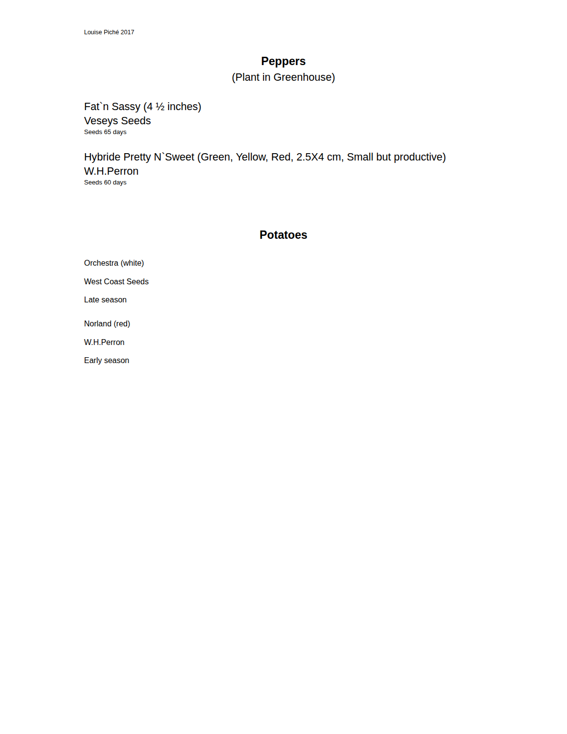Louise Piché 2017
Peppers
(Plant in Greenhouse)
Fat`n Sassy (4 ½ inches)
Veseys Seeds
Seeds 65 days
Hybride Pretty N`Sweet (Green, Yellow, Red, 2.5X4 cm, Small but productive)
W.H.Perron
Seeds 60 days
Potatoes
Orchestra (white)
West Coast Seeds
Late season
Norland (red)
W.H.Perron
Early season